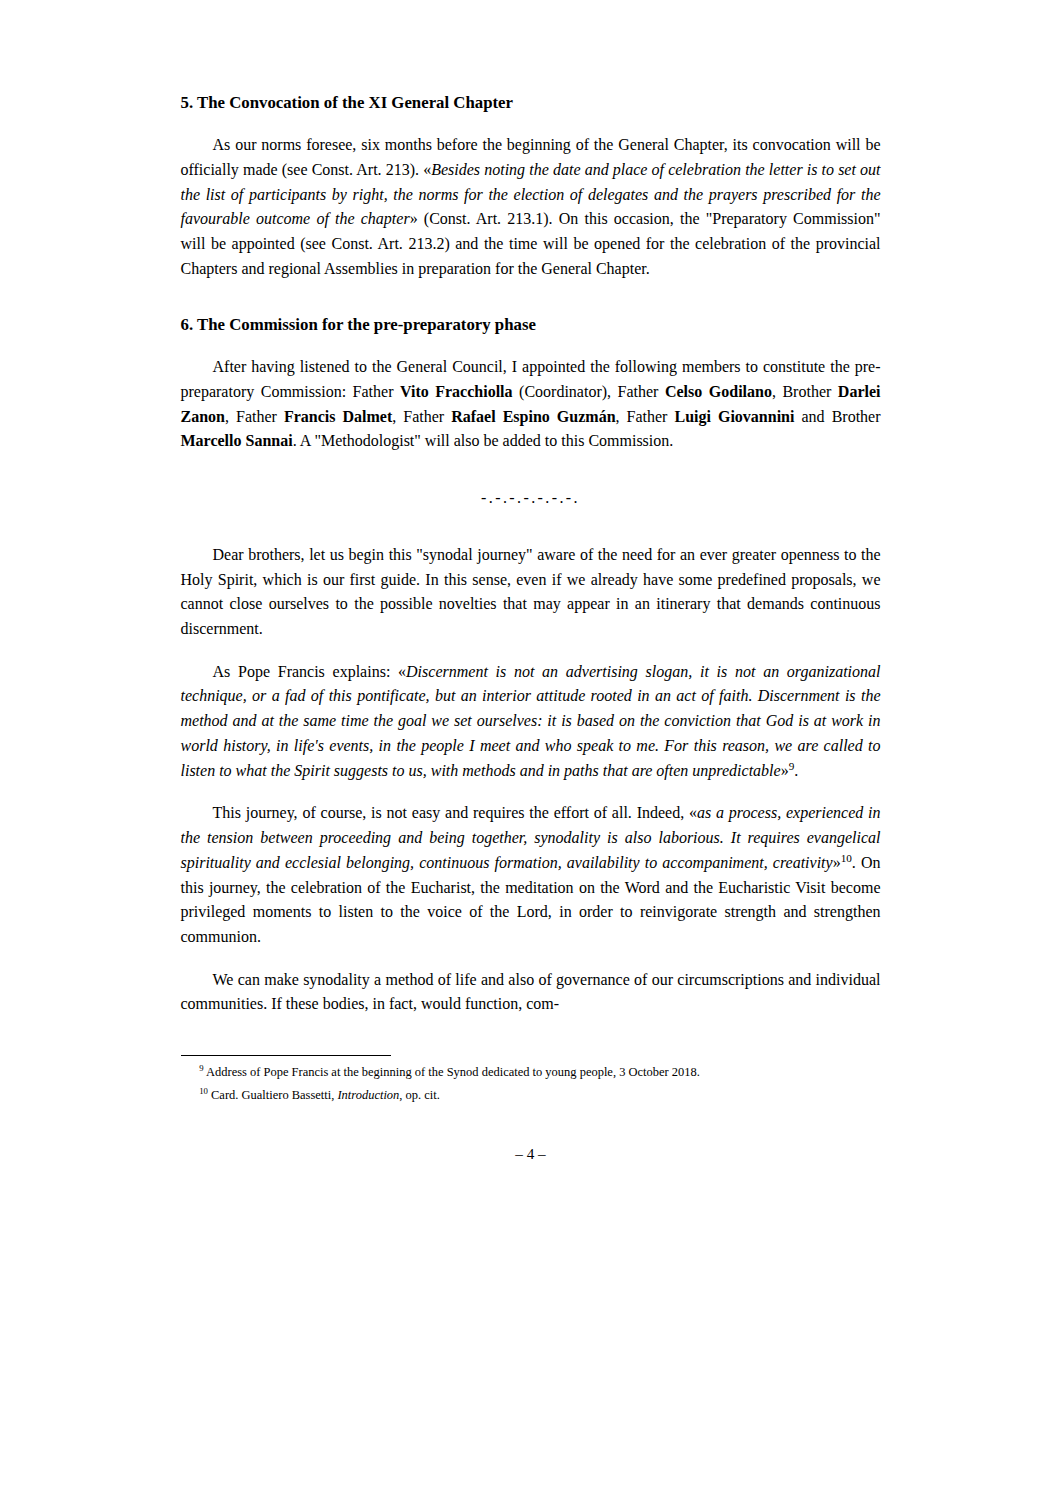5. The Convocation of the XI General Chapter
As our norms foresee, six months before the beginning of the General Chapter, its convocation will be officially made (see Const. Art. 213). «Besides noting the date and place of celebration the letter is to set out the list of participants by right, the norms for the election of delegates and the prayers prescribed for the favourable outcome of the chapter» (Const. Art. 213.1). On this occasion, the "Preparatory Commission" will be appointed (see Const. Art. 213.2) and the time will be opened for the celebration of the provincial Chapters and regional Assemblies in preparation for the General Chapter.
6. The Commission for the pre-preparatory phase
After having listened to the General Council, I appointed the following members to constitute the pre-preparatory Commission: Father Vito Fracchiolla (Coordinator), Father Celso Godilano, Brother Darlei Zanon, Father Francis Dalmet, Father Rafael Espino Guzmán, Father Luigi Giovannini and Brother Marcello Sannai. A "Methodologist" will also be added to this Commission.
-.-.-.-.-.-.-.
Dear brothers, let us begin this "synodal journey" aware of the need for an ever greater openness to the Holy Spirit, which is our first guide. In this sense, even if we already have some predefined proposals, we cannot close ourselves to the possible novelties that may appear in an itinerary that demands continuous discernment.
As Pope Francis explains: «Discernment is not an advertising slogan, it is not an organizational technique, or a fad of this pontificate, but an interior attitude rooted in an act of faith. Discernment is the method and at the same time the goal we set ourselves: it is based on the conviction that God is at work in world history, in life's events, in the people I meet and who speak to me. For this reason, we are called to listen to what the Spirit suggests to us, with methods and in paths that are often unpredictable»9.
This journey, of course, is not easy and requires the effort of all. Indeed, «as a process, experienced in the tension between proceeding and being together, synodality is also laborious. It requires evangelical spirituality and ecclesial belonging, continuous formation, availability to accompaniment, creativity»10. On this journey, the celebration of the Eucharist, the meditation on the Word and the Eucharistic Visit become privileged moments to listen to the voice of the Lord, in order to reinvigorate strength and strengthen communion.
We can make synodality a method of life and also of governance of our circumscriptions and individual communities. If these bodies, in fact, would function, com-
9 Address of Pope Francis at the beginning of the Synod dedicated to young people, 3 October 2018.
10 Card. Gualtiero Bassetti, Introduction, op. cit.
– 4 –